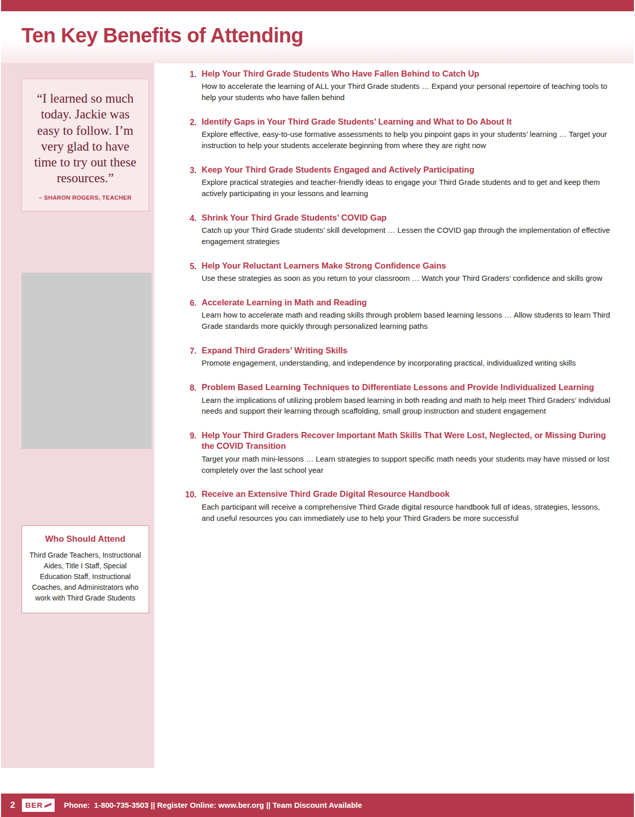Ten Key Benefits of Attending
“I learned so much today. Jackie was easy to follow. I’m very glad to have time to try out these resources.”
– SHARON ROGERS, TEACHER
Who Should Attend
Third Grade Teachers, Instructional Aides, Title I Staff, Special Education Staff, Instructional Coaches, and Administrators who work with Third Grade Students
Help Your Third Grade Students Who Have Fallen Behind to Catch Up
How to accelerate the learning of ALL your Third Grade students … Expand your personal repertoire of teaching tools to help your students who have fallen behind
Identify Gaps in Your Third Grade Students’ Learning and What to Do About It
Explore effective, easy-to-use formative assessments to help you pinpoint gaps in your students’ learning … Target your instruction to help your students accelerate beginning from where they are right now
Keep Your Third Grade Students Engaged and Actively Participating
Explore practical strategies and teacher-friendly ideas to engage your Third Grade students and to get and keep them actively participating in your lessons and learning
Shrink Your Third Grade Students’ COVID Gap
Catch up your Third Grade students’ skill development … Lessen the COVID gap through the implementation of effective engagement strategies
Help Your Reluctant Learners Make Strong Confidence Gains
Use these strategies as soon as you return to your classroom … Watch your Third Graders’ confidence and skills grow
Accelerate Learning in Math and Reading
Learn how to accelerate math and reading skills through problem based learning lessons … Allow students to learn Third Grade standards more quickly through personalized learning paths
Expand Third Graders’ Writing Skills
Promote engagement, understanding, and independence by incorporating practical, individualized writing skills
Problem Based Learning Techniques to Differentiate Lessons and Provide Individualized Learning
Learn the implications of utilizing problem based learning in both reading and math to help meet Third Graders’ individual needs and support their learning through scaffolding, small group instruction and student engagement
Help Your Third Graders Recover Important Math Skills That Were Lost, Neglected, or Missing During the COVID Transition
Target your math mini-lessons … Learn strategies to support specific math needs your students may have missed or lost completely over the last school year
Receive an Extensive Third Grade Digital Resource Handbook
Each participant will receive a comprehensive Third Grade digital resource handbook full of ideas, strategies, lessons, and useful resources you can immediately use to help your Third Graders be more successful
2 BER Phone: 1-800-735-3503 || Register Online: www.ber.org || Team Discount Available